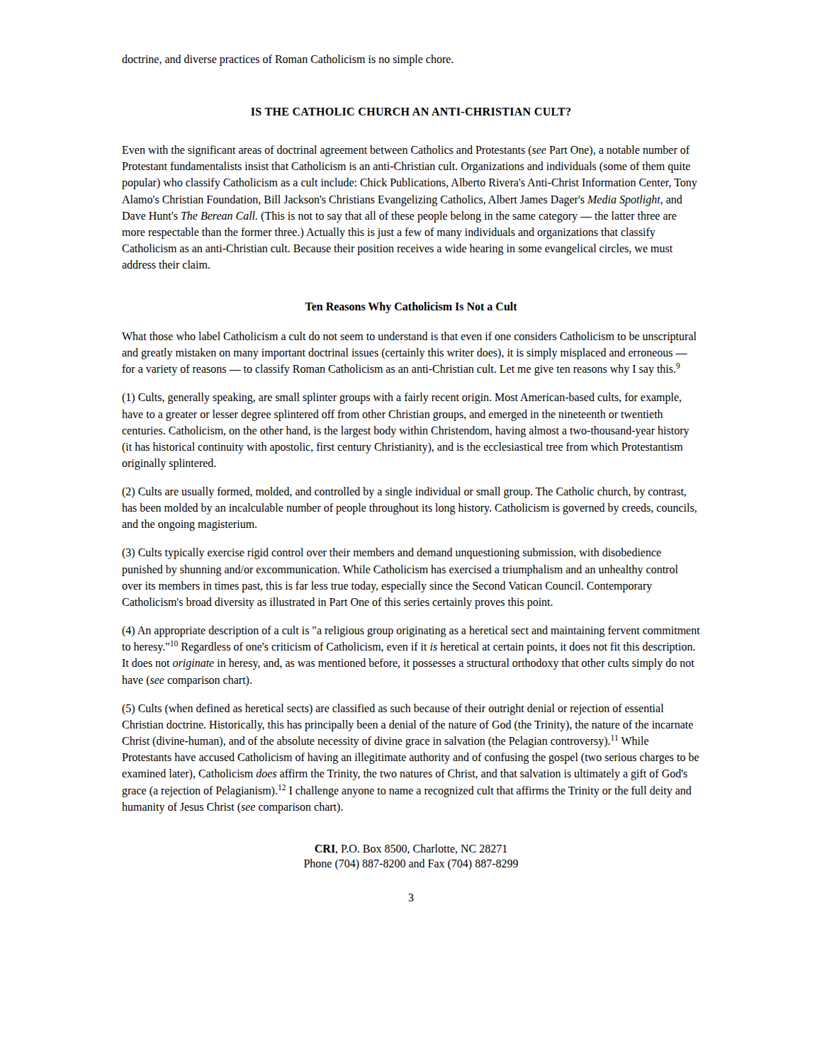doctrine, and diverse practices of Roman Catholicism is no simple chore.
IS THE CATHOLIC CHURCH AN ANTI-CHRISTIAN CULT?
Even with the significant areas of doctrinal agreement between Catholics and Protestants (see Part One), a notable number of Protestant fundamentalists insist that Catholicism is an anti-Christian cult. Organizations and individuals (some of them quite popular) who classify Catholicism as a cult include: Chick Publications, Alberto Rivera's Anti-Christ Information Center, Tony Alamo's Christian Foundation, Bill Jackson's Christians Evangelizing Catholics, Albert James Dager's Media Spotlight, and Dave Hunt's The Berean Call. (This is not to say that all of these people belong in the same category — the latter three are more respectable than the former three.) Actually this is just a few of many individuals and organizations that classify Catholicism as an anti-Christian cult. Because their position receives a wide hearing in some evangelical circles, we must address their claim.
Ten Reasons Why Catholicism Is Not a Cult
What those who label Catholicism a cult do not seem to understand is that even if one considers Catholicism to be unscriptural and greatly mistaken on many important doctrinal issues (certainly this writer does), it is simply misplaced and erroneous — for a variety of reasons — to classify Roman Catholicism as an anti-Christian cult. Let me give ten reasons why I say this.9
(1) Cults, generally speaking, are small splinter groups with a fairly recent origin. Most American-based cults, for example, have to a greater or lesser degree splintered off from other Christian groups, and emerged in the nineteenth or twentieth centuries. Catholicism, on the other hand, is the largest body within Christendom, having almost a two-thousand-year history (it has historical continuity with apostolic, first century Christianity), and is the ecclesiastical tree from which Protestantism originally splintered.
(2) Cults are usually formed, molded, and controlled by a single individual or small group. The Catholic church, by contrast, has been molded by an incalculable number of people throughout its long history. Catholicism is governed by creeds, councils, and the ongoing magisterium.
(3) Cults typically exercise rigid control over their members and demand unquestioning submission, with disobedience punished by shunning and/or excommunication. While Catholicism has exercised a triumphalism and an unhealthy control over its members in times past, this is far less true today, especially since the Second Vatican Council. Contemporary Catholicism's broad diversity as illustrated in Part One of this series certainly proves this point.
(4) An appropriate description of a cult is "a religious group originating as a heretical sect and maintaining fervent commitment to heresy."10 Regardless of one's criticism of Catholicism, even if it is heretical at certain points, it does not fit this description. It does not originate in heresy, and, as was mentioned before, it possesses a structural orthodoxy that other cults simply do not have (see comparison chart).
(5) Cults (when defined as heretical sects) are classified as such because of their outright denial or rejection of essential Christian doctrine. Historically, this has principally been a denial of the nature of God (the Trinity), the nature of the incarnate Christ (divine-human), and of the absolute necessity of divine grace in salvation (the Pelagian controversy).11 While Protestants have accused Catholicism of having an illegitimate authority and of confusing the gospel (two serious charges to be examined later), Catholicism does affirm the Trinity, the two natures of Christ, and that salvation is ultimately a gift of God's grace (a rejection of Pelagianism).12 I challenge anyone to name a recognized cult that affirms the Trinity or the full deity and humanity of Jesus Christ (see comparison chart).
CRI, P.O. Box 8500, Charlotte, NC 28271
Phone (704) 887-8200 and Fax (704) 887-8299
3